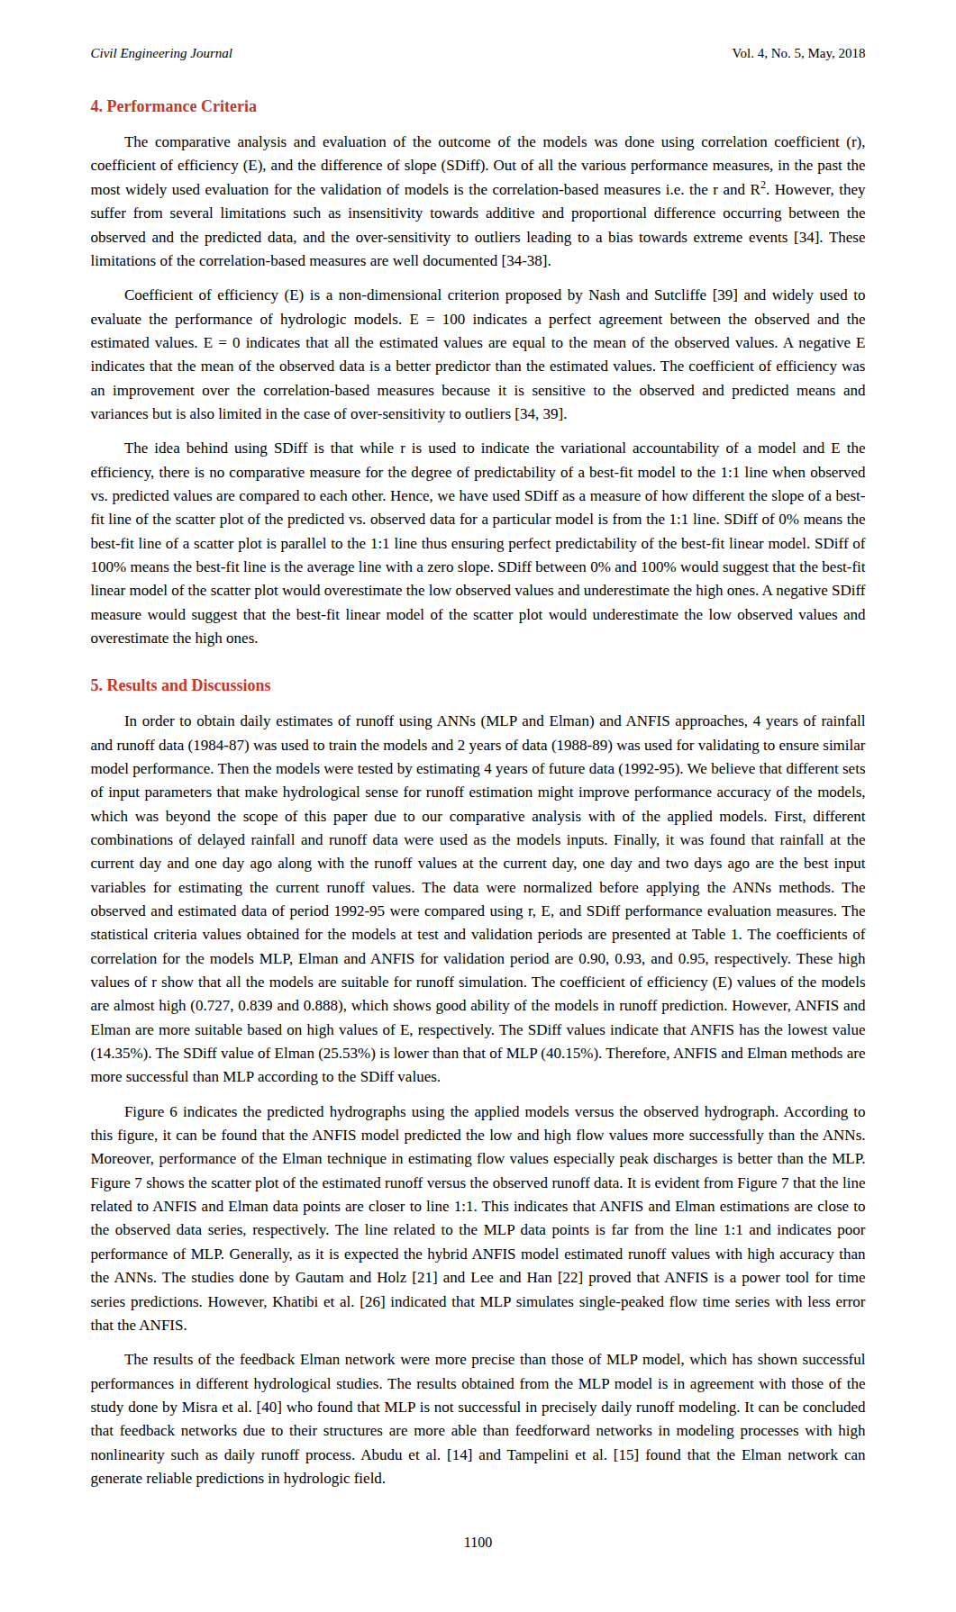Civil Engineering Journal Vol. 4, No. 5, May, 2018
4. Performance Criteria
The comparative analysis and evaluation of the outcome of the models was done using correlation coefficient (r), coefficient of efficiency (E), and the difference of slope (SDiff). Out of all the various performance measures, in the past the most widely used evaluation for the validation of models is the correlation-based measures i.e. the r and R2. However, they suffer from several limitations such as insensitivity towards additive and proportional difference occurring between the observed and the predicted data, and the over-sensitivity to outliers leading to a bias towards extreme events [34]. These limitations of the correlation-based measures are well documented [34-38].
Coefficient of efficiency (E) is a non-dimensional criterion proposed by Nash and Sutcliffe [39] and widely used to evaluate the performance of hydrologic models. E = 100 indicates a perfect agreement between the observed and the estimated values. E = 0 indicates that all the estimated values are equal to the mean of the observed values. A negative E indicates that the mean of the observed data is a better predictor than the estimated values. The coefficient of efficiency was an improvement over the correlation-based measures because it is sensitive to the observed and predicted means and variances but is also limited in the case of over-sensitivity to outliers [34, 39].
The idea behind using SDiff is that while r is used to indicate the variational accountability of a model and E the efficiency, there is no comparative measure for the degree of predictability of a best-fit model to the 1:1 line when observed vs. predicted values are compared to each other. Hence, we have used SDiff as a measure of how different the slope of a best-fit line of the scatter plot of the predicted vs. observed data for a particular model is from the 1:1 line. SDiff of 0% means the best-fit line of a scatter plot is parallel to the 1:1 line thus ensuring perfect predictability of the best-fit linear model. SDiff of 100% means the best-fit line is the average line with a zero slope. SDiff between 0% and 100% would suggest that the best-fit linear model of the scatter plot would overestimate the low observed values and underestimate the high ones. A negative SDiff measure would suggest that the best-fit linear model of the scatter plot would underestimate the low observed values and overestimate the high ones.
5. Results and Discussions
In order to obtain daily estimates of runoff using ANNs (MLP and Elman) and ANFIS approaches, 4 years of rainfall and runoff data (1984-87) was used to train the models and 2 years of data (1988-89) was used for validating to ensure similar model performance. Then the models were tested by estimating 4 years of future data (1992-95). We believe that different sets of input parameters that make hydrological sense for runoff estimation might improve performance accuracy of the models, which was beyond the scope of this paper due to our comparative analysis with of the applied models. First, different combinations of delayed rainfall and runoff data were used as the models inputs. Finally, it was found that rainfall at the current day and one day ago along with the runoff values at the current day, one day and two days ago are the best input variables for estimating the current runoff values. The data were normalized before applying the ANNs methods. The observed and estimated data of period 1992-95 were compared using r, E, and SDiff performance evaluation measures. The statistical criteria values obtained for the models at test and validation periods are presented at Table 1. The coefficients of correlation for the models MLP, Elman and ANFIS for validation period are 0.90, 0.93, and 0.95, respectively. These high values of r show that all the models are suitable for runoff simulation. The coefficient of efficiency (E) values of the models are almost high (0.727, 0.839 and 0.888), which shows good ability of the models in runoff prediction. However, ANFIS and Elman are more suitable based on high values of E, respectively. The SDiff values indicate that ANFIS has the lowest value (14.35%). The SDiff value of Elman (25.53%) is lower than that of MLP (40.15%). Therefore, ANFIS and Elman methods are more successful than MLP according to the SDiff values.
Figure 6 indicates the predicted hydrographs using the applied models versus the observed hydrograph. According to this figure, it can be found that the ANFIS model predicted the low and high flow values more successfully than the ANNs. Moreover, performance of the Elman technique in estimating flow values especially peak discharges is better than the MLP. Figure 7 shows the scatter plot of the estimated runoff versus the observed runoff data. It is evident from Figure 7 that the line related to ANFIS and Elman data points are closer to line 1:1. This indicates that ANFIS and Elman estimations are close to the observed data series, respectively. The line related to the MLP data points is far from the line 1:1 and indicates poor performance of MLP. Generally, as it is expected the hybrid ANFIS model estimated runoff values with high accuracy than the ANNs. The studies done by Gautam and Holz [21] and Lee and Han [22] proved that ANFIS is a power tool for time series predictions. However, Khatibi et al. [26] indicated that MLP simulates single-peaked flow time series with less error that the ANFIS.
The results of the feedback Elman network were more precise than those of MLP model, which has shown successful performances in different hydrological studies. The results obtained from the MLP model is in agreement with those of the study done by Misra et al. [40] who found that MLP is not successful in precisely daily runoff modeling. It can be concluded that feedback networks due to their structures are more able than feedforward networks in modeling processes with high nonlinearity such as daily runoff process. Abudu et al. [14] and Tampelini et al. [15] found that the Elman network can generate reliable predictions in hydrologic field.
1100